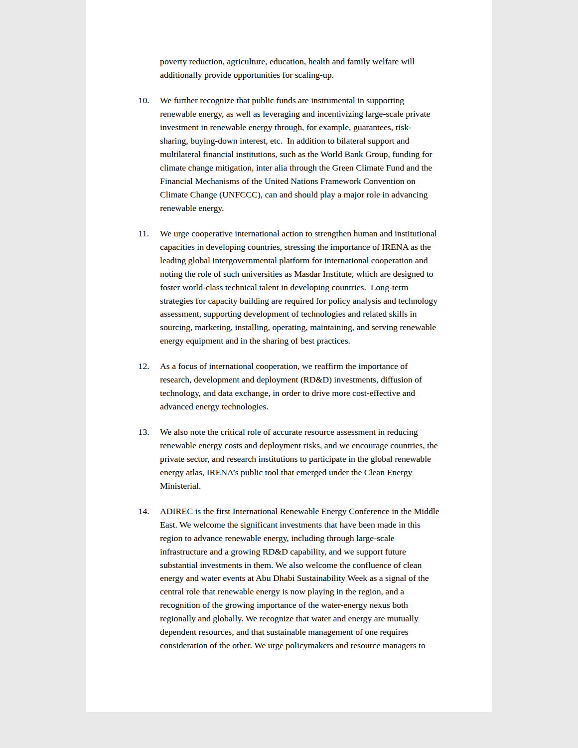poverty reduction, agriculture, education, health and family welfare will additionally provide opportunities for scaling-up.
10. We further recognize that public funds are instrumental in supporting renewable energy, as well as leveraging and incentivizing large-scale private investment in renewable energy through, for example, guarantees, risk-sharing, buying-down interest, etc. In addition to bilateral support and multilateral financial institutions, such as the World Bank Group, funding for climate change mitigation, inter alia through the Green Climate Fund and the Financial Mechanisms of the United Nations Framework Convention on Climate Change (UNFCCC), can and should play a major role in advancing renewable energy.
11. We urge cooperative international action to strengthen human and institutional capacities in developing countries, stressing the importance of IRENA as the leading global intergovernmental platform for international cooperation and noting the role of such universities as Masdar Institute, which are designed to foster world-class technical talent in developing countries. Long-term strategies for capacity building are required for policy analysis and technology assessment, supporting development of technologies and related skills in sourcing, marketing, installing, operating, maintaining, and serving renewable energy equipment and in the sharing of best practices.
12. As a focus of international cooperation, we reaffirm the importance of research, development and deployment (RD&D) investments, diffusion of technology, and data exchange, in order to drive more cost-effective and advanced energy technologies.
13. We also note the critical role of accurate resource assessment in reducing renewable energy costs and deployment risks, and we encourage countries, the private sector, and research institutions to participate in the global renewable energy atlas, IRENA’s public tool that emerged under the Clean Energy Ministerial.
14. ADIREC is the first International Renewable Energy Conference in the Middle East. We welcome the significant investments that have been made in this region to advance renewable energy, including through large-scale infrastructure and a growing RD&D capability, and we support future substantial investments in them. We also welcome the confluence of clean energy and water events at Abu Dhabi Sustainability Week as a signal of the central role that renewable energy is now playing in the region, and a recognition of the growing importance of the water-energy nexus both regionally and globally. We recognize that water and energy are mutually dependent resources, and that sustainable management of one requires consideration of the other. We urge policymakers and resource managers to